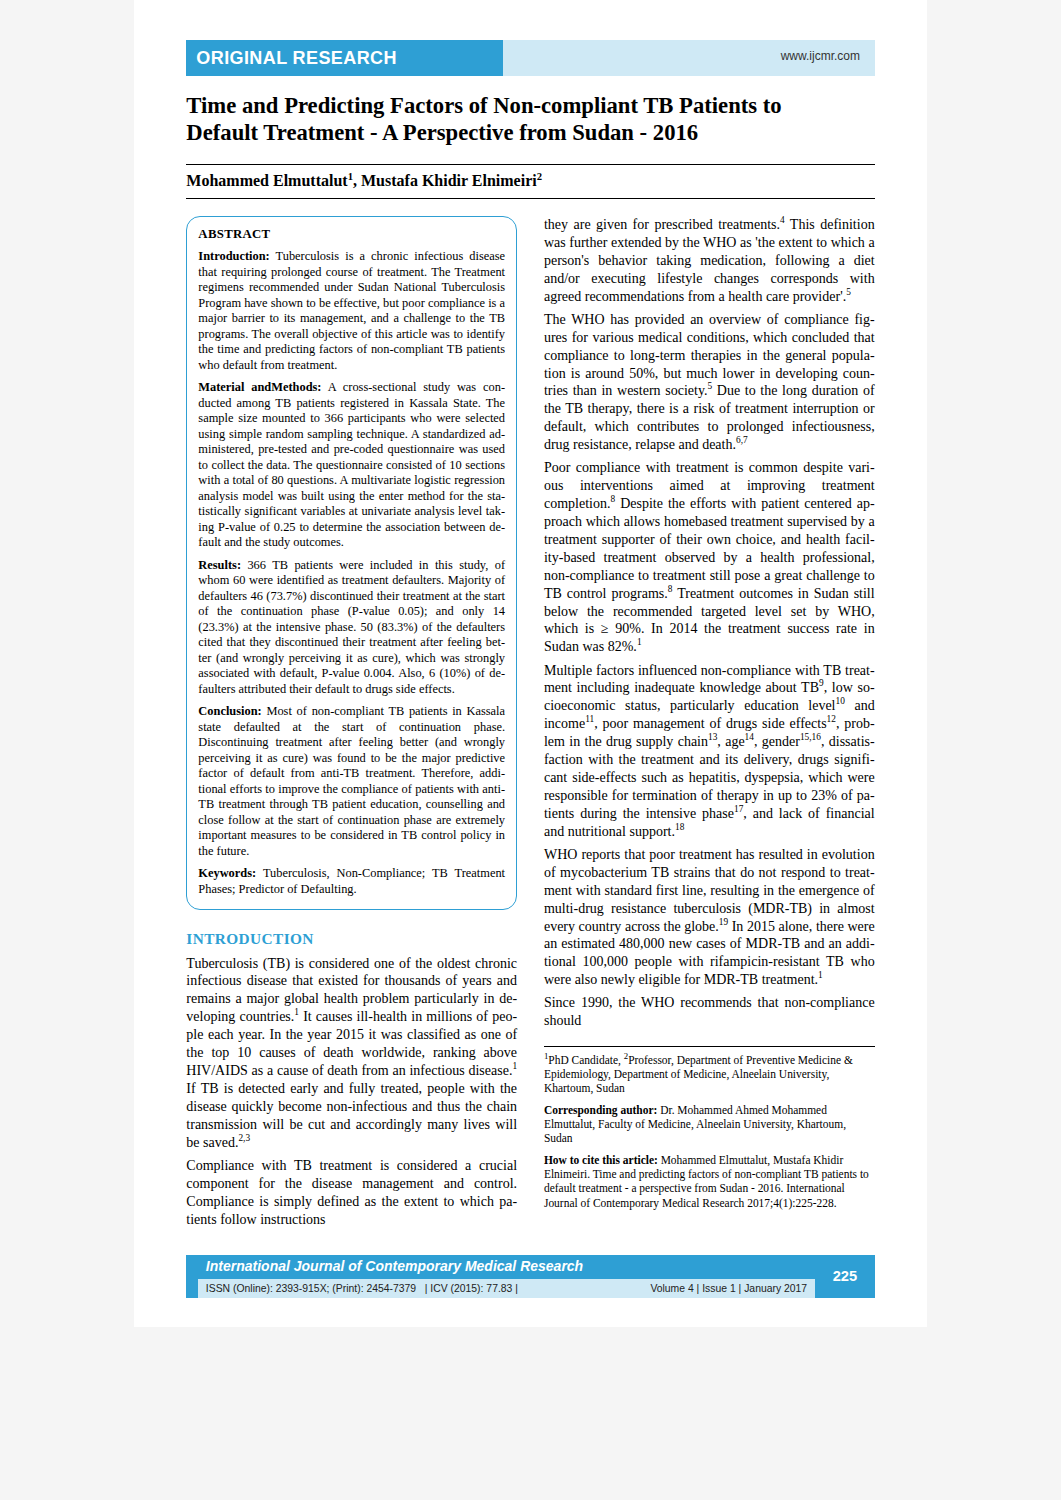ORIGINAL RESEARCH
www.ijcmr.com
Time and Predicting Factors of Non-compliant TB Patients to
Default Treatment - A Perspective from Sudan - 2016
Mohammed Elmuttalut1, Mustafa Khidir Elnimeiri2
ABSTRACT
Introduction: Tuberculosis is a chronic infectious disease that requiring prolonged course of treatment. The Treatment regimens recommended under Sudan National Tuberculosis Program have shown to be effective, but poor compliance is a major barrier to its management, and a challenge to the TB programs. The overall objective of this article was to identify the time and predicting factors of non-compliant TB patients who default from treatment.
Material andMethods: A cross-sectional study was conducted among TB patients registered in Kassala State. The sample size mounted to 366 participants who were selected using simple random sampling technique. A standardized administered, pre-tested and pre-coded questionnaire was used to collect the data. The questionnaire consisted of 10 sections with a total of 80 questions. A multivariate logistic regression analysis model was built using the enter method for the statistically significant variables at univariate analysis level taking P-value of 0.25 to determine the association between default and the study outcomes.
Results: 366 TB patients were included in this study, of whom 60 were identified as treatment defaulters. Majority of defaulters 46 (73.7%) discontinued their treatment at the start of the continuation phase (P-value 0.05); and only 14 (23.3%) at the intensive phase. 50 (83.3%) of the defaulters cited that they discontinued their treatment after feeling better (and wrongly perceiving it as cure), which was strongly associated with default, P-value 0.004. Also, 6 (10%) of defaulters attributed their default to drugs side effects.
Conclusion: Most of non-compliant TB patients in Kassala state defaulted at the start of continuation phase. Discontinuing treatment after feeling better (and wrongly perceiving it as cure) was found to be the major predictive factor of default from anti-TB treatment. Therefore, additional efforts to improve the compliance of patients with anti-TB treatment through TB patient education, counselling and close follow at the start of continuation phase are extremely important measures to be considered in TB control policy in the future.
Keywords: Tuberculosis, Non-Compliance; TB Treatment Phases; Predictor of Defaulting.
INTRODUCTION
Tuberculosis (TB) is considered one of the oldest chronic infectious disease that existed for thousands of years and remains a major global health problem particularly in developing countries.1 It causes ill-health in millions of people each year. In the year 2015 it was classified as one of the top 10 causes of death worldwide, ranking above HIV/AIDS as a cause of death from an infectious disease.1 If TB is detected early and fully treated, people with the disease quickly become non-infectious and thus the chain transmission will be cut and accordingly many lives will be saved.2,3
Compliance with TB treatment is considered a crucial component for the disease management and control. Compliance is simply defined as the extent to which patients follow instructions
they are given for prescribed treatments.4 This definition was further extended by the WHO as 'the extent to which a person's behavior taking medication, following a diet and/or executing lifestyle changes corresponds with agreed recommendations from a health care provider'.5
The WHO has provided an overview of compliance figures for various medical conditions, which concluded that compliance to long-term therapies in the general population is around 50%, but much lower in developing countries than in western society.5 Due to the long duration of the TB therapy, there is a risk of treatment interruption or default, which contributes to prolonged infectiousness, drug resistance, relapse and death.6,7
Poor compliance with treatment is common despite various interventions aimed at improving treatment completion.8 Despite the efforts with patient centered approach which allows homebased treatment supervised by a treatment supporter of their own choice, and health facility-based treatment observed by a health professional, non-compliance to treatment still pose a great challenge to TB control programs.8 Treatment outcomes in Sudan still below the recommended targeted level set by WHO, which is ≥ 90%. In 2014 the treatment success rate in Sudan was 82%.1
Multiple factors influenced non-compliance with TB treatment including inadequate knowledge about TB9, low socioeconomic status, particularly education level10 and income11, poor management of drugs side effects12, problem in the drug supply chain13, age14, gender15,16, dissatisfaction with the treatment and its delivery, drugs significant side-effects such as hepatitis, dyspepsia, which were responsible for termination of therapy in up to 23% of patients during the intensive phase17, and lack of financial and nutritional support.18
WHO reports that poor treatment has resulted in evolution of mycobacterium TB strains that do not respond to treatment with standard first line, resulting in the emergence of multi-drug resistance tuberculosis (MDR-TB) in almost every country across the globe.19 In 2015 alone, there were an estimated 480,000 new cases of MDR-TB and an additional 100,000 people with rifampicin-resistant TB who were also newly eligible for MDR-TB treatment.1
Since 1990, the WHO recommends that non-compliance should
1PhD Candidate, 2Professor, Department of Preventive Medicine & Epidemiology, Department of Medicine, Alneelain University, Khartoum, Sudan
Corresponding author: Dr. Mohammed Ahmed Mohammed Elmuttalut, Faculty of Medicine, Alneelain University, Khartoum, Sudan
How to cite this article: Mohammed Elmuttalut, Mustafa Khidir Elnimeiri. Time and predicting factors of non-compliant TB patients to default treatment - a perspective from Sudan - 2016. International Journal of Contemporary Medical Research 2017;4(1):225-228.
International Journal of Contemporary Medical Research
ISSN (Online): 2393-915X; (Print): 2454-7379 | ICV (2015): 77.83 | Volume 4 | Issue 1 | January 2017
225